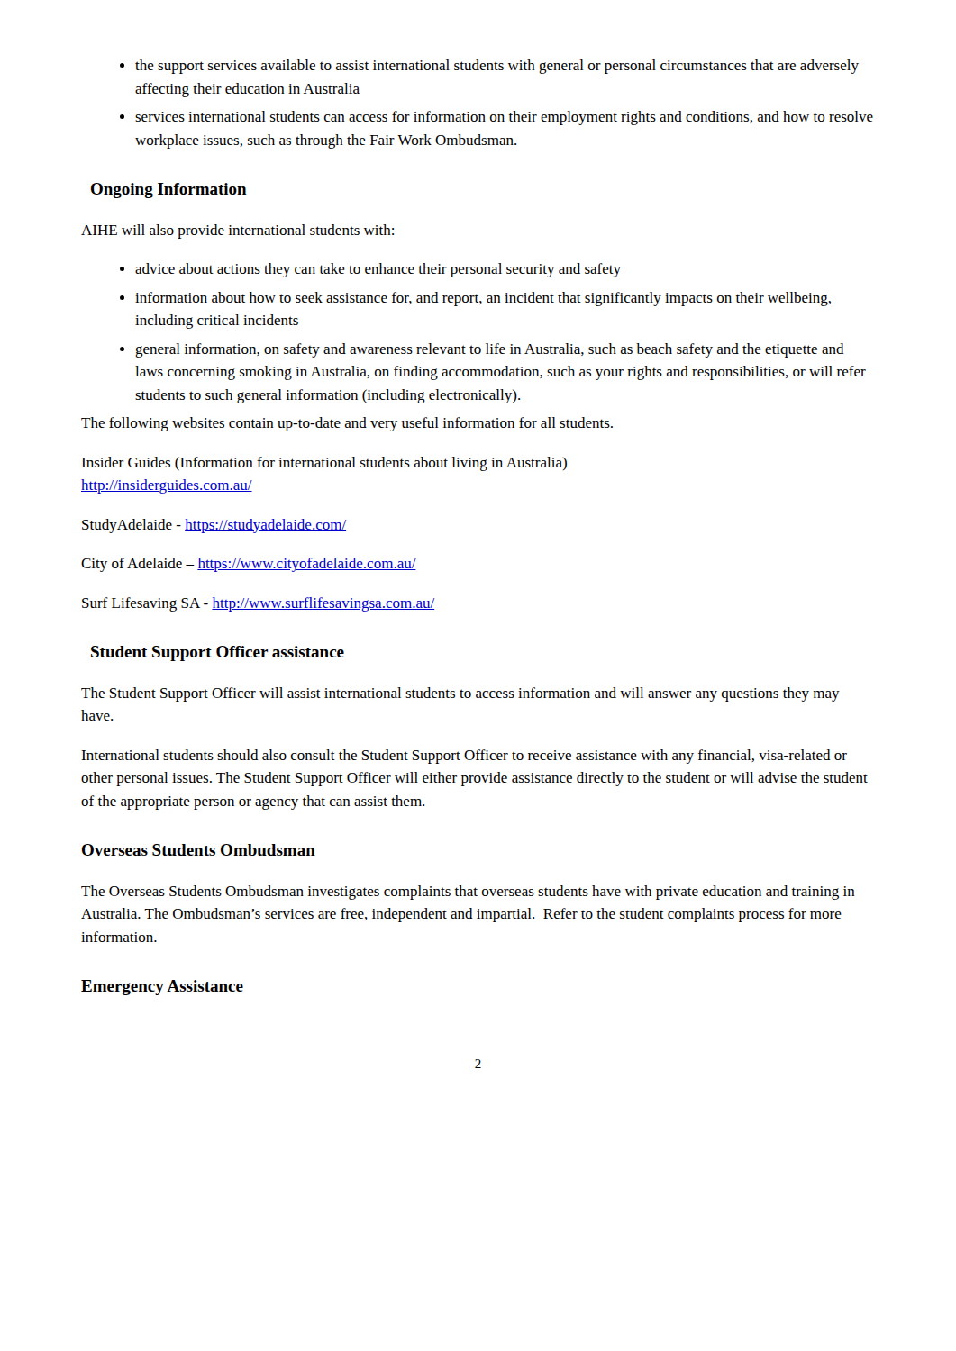the support services available to assist international students with general or personal circumstances that are adversely affecting their education in Australia
services international students can access for information on their employment rights and conditions, and how to resolve workplace issues, such as through the Fair Work Ombudsman.
Ongoing Information
AIHE will also provide international students with:
advice about actions they can take to enhance their personal security and safety
information about how to seek assistance for, and report, an incident that significantly impacts on their wellbeing, including critical incidents
general information, on safety and awareness relevant to life in Australia, such as beach safety and the etiquette and laws concerning smoking in Australia, on finding accommodation, such as your rights and responsibilities, or will refer students to such general information (including electronically).
The following websites contain up-to-date and very useful information for all students.
Insider Guides (Information for international students about living in Australia)
http://insiderguides.com.au/
StudyAdelaide - https://studyadelaide.com/
City of Adelaide – https://www.cityofadelaide.com.au/
Surf Lifesaving SA - http://www.surflifesavingsa.com.au/
Student Support Officer assistance
The Student Support Officer will assist international students to access information and will answer any questions they may have.
International students should also consult the Student Support Officer to receive assistance with any financial, visa-related or other personal issues. The Student Support Officer will either provide assistance directly to the student or will advise the student of the appropriate person or agency that can assist them.
Overseas Students Ombudsman
The Overseas Students Ombudsman investigates complaints that overseas students have with private education and training in Australia. The Ombudsman’s services are free, independent and impartial. Refer to the student complaints process for more information.
Emergency Assistance
2